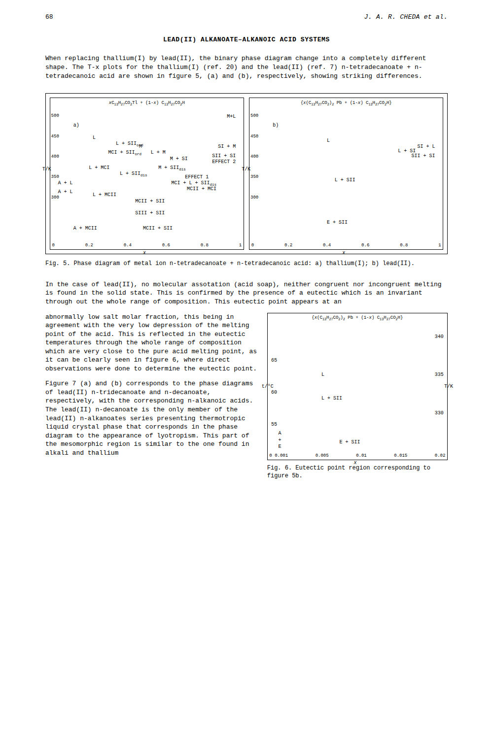68 J. A. R. CHEDA et al.
LEAD(II) ALKANOATE–ALKANOIC ACID SYSTEMS
When replacing thallium(I) by lead(II), the binary phase diagram change into a completely different shape. The T-x plots for the thallium(I) (ref. 20) and the lead(II) (ref. 7) n-tetradecanoate + n-tetradecanoic acid are shown in figure 5, (a) and (b), respectively, showing striking differences.
x C13H27CO2Tl + (1-x) C13H27CO2H
500
450
400
350
300
T/K a) L M+L SI + M SII + SI EFFECT 2 M L + SIIord MCI + SIIord L + M M + SI M + SIIdis L + MCI L + SIIdis EFFECT 1 MCI + L + SIIdis MCII + MCI A + L A + L L + MCII MCII + SII SIII + SII A + MCII MCII + SII
00.20.40.60.81
x
{x(C13H27CO2)2 Pb + (1-x) C13H27CO2H}
500
450
400
350
300
T/K b) L SI + L SII + SI L + SI L + SII E + SII
00.20.40.60.81
x
Fig. 5. Phase diagram of metal ion n-tetradecanoate + n-tetradecanoic acid: a) thallium(I); b) lead(II).
In the case of lead(II), no molecular assotation (acid soap), neither congruent nor incongruent melting is found in the solid state. This is confirmed by the presence of a eutectic which is an invariant through out the whole range of composition. This eutectic point appears at an
abnormally low salt molar fraction, this being in agreement with the very low depression of the melting point of the acid. This is reflected in the eutectic temperatures through the whole range of composition which are very close to the pure acid melting point, as it can be clearly seen in figure 6, where direct observations were done to determine the eutectic point.
Figure 7 (a) and (b) corresponds to the phase diagrams of lead(II) n-tridecanoate and n-decanoate, respectively, with the corresponding n-alkanoic acids. The lead(II) n-decanoate is the only member of the lead(II) n-alkanoates series presenting thermotropic liquid crystal phase that corresponds in the phase diagram to the appearance of lyotropism. This part of the mesomorphic region is similar to the one found in alkali and thallium
{x(C13H27CO2)2 Pb + (1-x) C13H27CO2H}
65 60 55 t/°C T/K 340 335 330 L L + SII E + SII A
+
E
0 0.0010.0050.010.0150.02
x
Fig. 6. Eutectic point region corresponding to figure 5b.